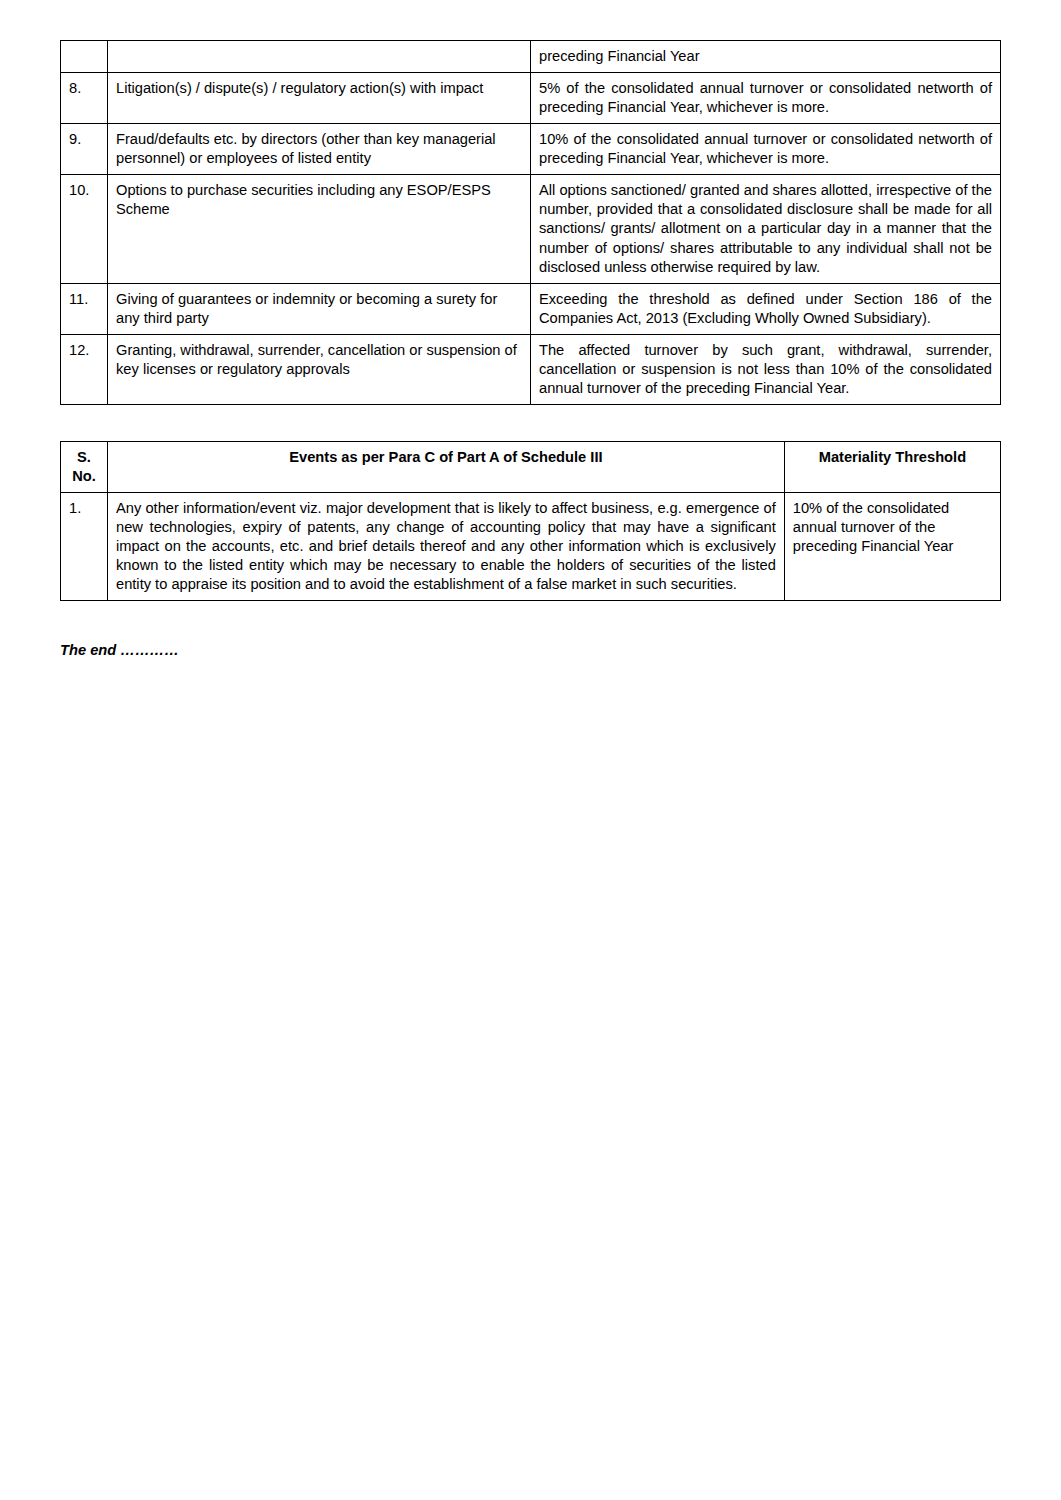| | | preceding Financial Year |
| 8. | Litigation(s) / dispute(s) / regulatory action(s) with impact | 5% of the consolidated annual turnover or consolidated networth of preceding Financial Year, whichever is more. |
| 9. | Fraud/defaults etc. by directors (other than key managerial personnel) or employees of listed entity | 10% of the consolidated annual turnover or consolidated networth of preceding Financial Year, whichever is more. |
| 10. | Options to purchase securities including any ESOP/ESPS Scheme | All options sanctioned/ granted and shares allotted, irrespective of the number, provided that a consolidated disclosure shall be made for all sanctions/ grants/ allotment on a particular day in a manner that the number of options/ shares attributable to any individual shall not be disclosed unless otherwise required by law. |
| 11. | Giving of guarantees or indemnity or becoming a surety for any third party | Exceeding the threshold as defined under Section 186 of the Companies Act, 2013 (Excluding Wholly Owned Subsidiary). |
| 12. | Granting, withdrawal, surrender, cancellation or suspension of key licenses or regulatory approvals | The affected turnover by such grant, withdrawal, surrender, cancellation or suspension is not less than 10% of the consolidated annual turnover of the preceding Financial Year. |
| S. No. | Events as per Para C of Part A of Schedule III | Materiality Threshold |
| --- | --- | --- |
| 1. | Any other information/event viz. major development that is likely to affect business, e.g. emergence of new technologies, expiry of patents, any change of accounting policy that may have a significant impact on the accounts, etc. and brief details thereof and any other information which is exclusively known to the listed entity which may be necessary to enable the holders of securities of the listed entity to appraise its position and to avoid the establishment of a false market in such securities. | 10% of the consolidated annual turnover of the preceding Financial Year |
The end …………